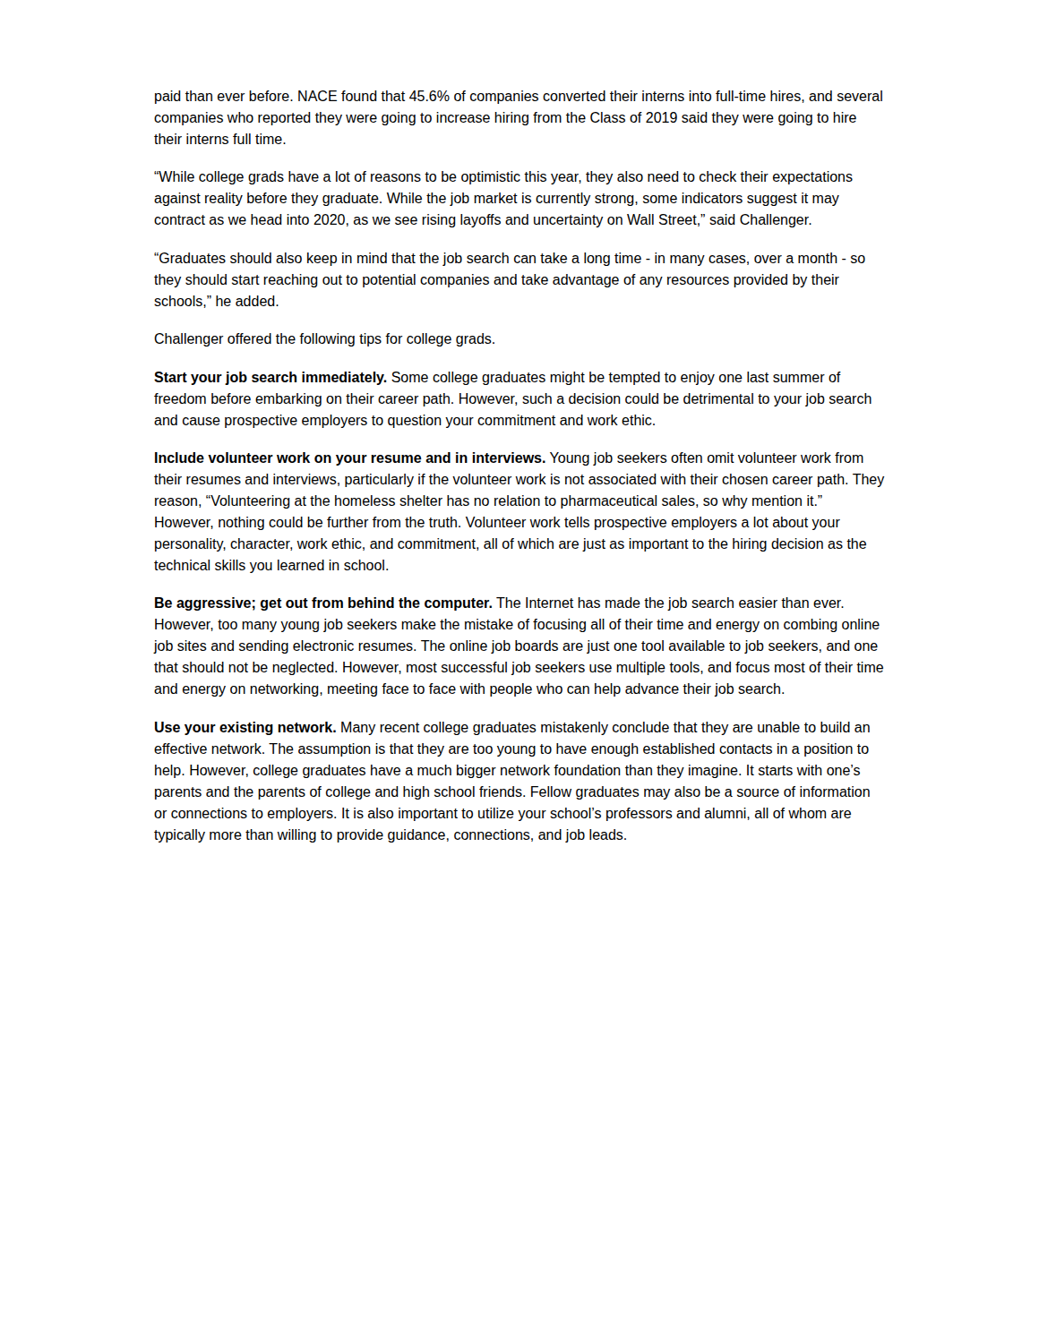paid than ever before. NACE found that 45.6% of companies converted their interns into full-time hires, and several companies who reported they were going to increase hiring from the Class of 2019 said they were going to hire their interns full time.
“While college grads have a lot of reasons to be optimistic this year, they also need to check their expectations against reality before they graduate. While the job market is currently strong, some indicators suggest it may contract as we head into 2020, as we see rising layoffs and uncertainty on Wall Street,” said Challenger.
“Graduates should also keep in mind that the job search can take a long time - in many cases, over a month - so they should start reaching out to potential companies and take advantage of any resources provided by their schools,” he added.
Challenger offered the following tips for college grads.
Start your job search immediately. Some college graduates might be tempted to enjoy one last summer of freedom before embarking on their career path. However, such a decision could be detrimental to your job search and cause prospective employers to question your commitment and work ethic.
Include volunteer work on your resume and in interviews. Young job seekers often omit volunteer work from their resumes and interviews, particularly if the volunteer work is not associated with their chosen career path. They reason, “Volunteering at the homeless shelter has no relation to pharmaceutical sales, so why mention it.” However, nothing could be further from the truth. Volunteer work tells prospective employers a lot about your personality, character, work ethic, and commitment, all of which are just as important to the hiring decision as the technical skills you learned in school.
Be aggressive; get out from behind the computer. The Internet has made the job search easier than ever. However, too many young job seekers make the mistake of focusing all of their time and energy on combing online job sites and sending electronic resumes. The online job boards are just one tool available to job seekers, and one that should not be neglected. However, most successful job seekers use multiple tools, and focus most of their time and energy on networking, meeting face to face with people who can help advance their job search.
Use your existing network. Many recent college graduates mistakenly conclude that they are unable to build an effective network. The assumption is that they are too young to have enough established contacts in a position to help. However, college graduates have a much bigger network foundation than they imagine. It starts with one’s parents and the parents of college and high school friends. Fellow graduates may also be a source of information or connections to employers. It is also important to utilize your school’s professors and alumni, all of whom are typically more than willing to provide guidance, connections, and job leads.